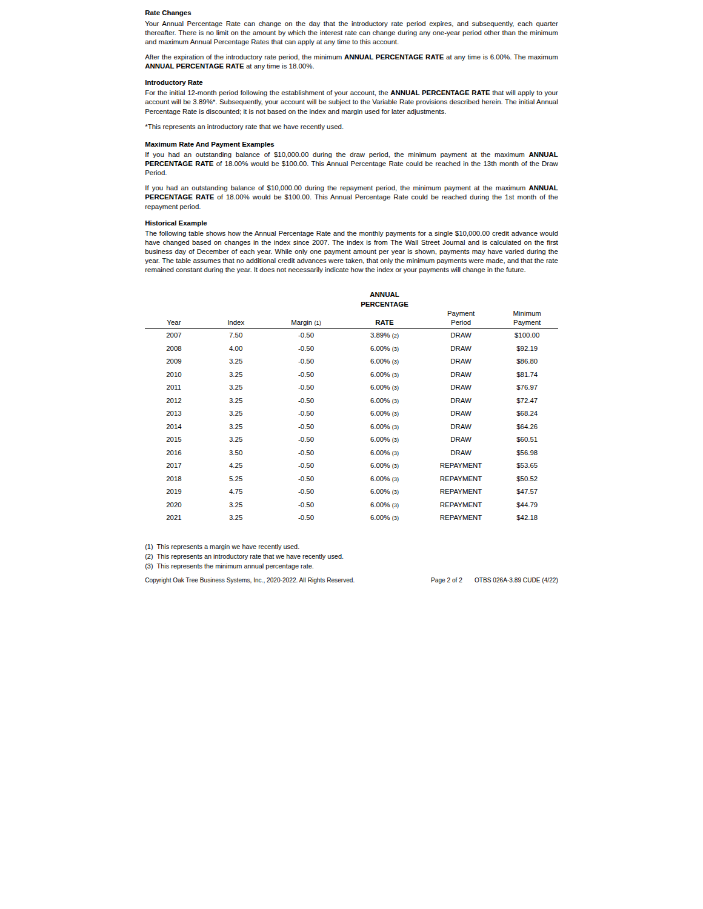Rate Changes
Your Annual Percentage Rate can change on the day that the introductory rate period expires, and subsequently, each quarter thereafter. There is no limit on the amount by which the interest rate can change during any one-year period other than the minimum and maximum Annual Percentage Rates that can apply at any time to this account.
After the expiration of the introductory rate period, the minimum ANNUAL PERCENTAGE RATE at any time is 6.00%. The maximum ANNUAL PERCENTAGE RATE at any time is 18.00%.
Introductory Rate
For the initial 12-month period following the establishment of your account, the ANNUAL PERCENTAGE RATE that will apply to your account will be 3.89%*. Subsequently, your account will be subject to the Variable Rate provisions described herein. The initial Annual Percentage Rate is discounted; it is not based on the index and margin used for later adjustments.
*This represents an introductory rate that we have recently used.
Maximum Rate And Payment Examples
If you had an outstanding balance of $10,000.00 during the draw period, the minimum payment at the maximum ANNUAL PERCENTAGE RATE of 18.00% would be $100.00. This Annual Percentage Rate could be reached in the 13th month of the Draw Period.
If you had an outstanding balance of $10,000.00 during the repayment period, the minimum payment at the maximum ANNUAL PERCENTAGE RATE of 18.00% would be $100.00. This Annual Percentage Rate could be reached during the 1st month of the repayment period.
Historical Example
The following table shows how the Annual Percentage Rate and the monthly payments for a single $10,000.00 credit advance would have changed based on changes in the index since 2007. The index is from The Wall Street Journal and is calculated on the first business day of December of each year. While only one payment amount per year is shown, payments may have varied during the year. The table assumes that no additional credit advances were taken, that only the minimum payments were made, and that the rate remained constant during the year. It does not necessarily indicate how the index or your payments will change in the future.
| | | | ANNUAL PERCENTAGE | | |
| --- | --- | --- | --- | --- | --- |
| Year | Index | Margin (1) | RATE | Payment Period | Minimum Payment |
| 2007 | 7.50 | -0.50 | 3.89% (2) | DRAW | $100.00 |
| 2008 | 4.00 | -0.50 | 6.00% (3) | DRAW | $92.19 |
| 2009 | 3.25 | -0.50 | 6.00% (3) | DRAW | $86.80 |
| 2010 | 3.25 | -0.50 | 6.00% (3) | DRAW | $81.74 |
| 2011 | 3.25 | -0.50 | 6.00% (3) | DRAW | $76.97 |
| 2012 | 3.25 | -0.50 | 6.00% (3) | DRAW | $72.47 |
| 2013 | 3.25 | -0.50 | 6.00% (3) | DRAW | $68.24 |
| 2014 | 3.25 | -0.50 | 6.00% (3) | DRAW | $64.26 |
| 2015 | 3.25 | -0.50 | 6.00% (3) | DRAW | $60.51 |
| 2016 | 3.50 | -0.50 | 6.00% (3) | DRAW | $56.98 |
| 2017 | 4.25 | -0.50 | 6.00% (3) | REPAYMENT | $53.65 |
| 2018 | 5.25 | -0.50 | 6.00% (3) | REPAYMENT | $50.52 |
| 2019 | 4.75 | -0.50 | 6.00% (3) | REPAYMENT | $47.57 |
| 2020 | 3.25 | -0.50 | 6.00% (3) | REPAYMENT | $44.79 |
| 2021 | 3.25 | -0.50 | 6.00% (3) | REPAYMENT | $42.18 |
(1) This represents a margin we have recently used.
(2) This represents an introductory rate that we have recently used.
(3) This represents the minimum annual percentage rate.
Copyright Oak Tree Business Systems, Inc., 2020-2022. All Rights Reserved.
Page 2 of 2
OTBS 026A-3.89 CUDE (4/22)